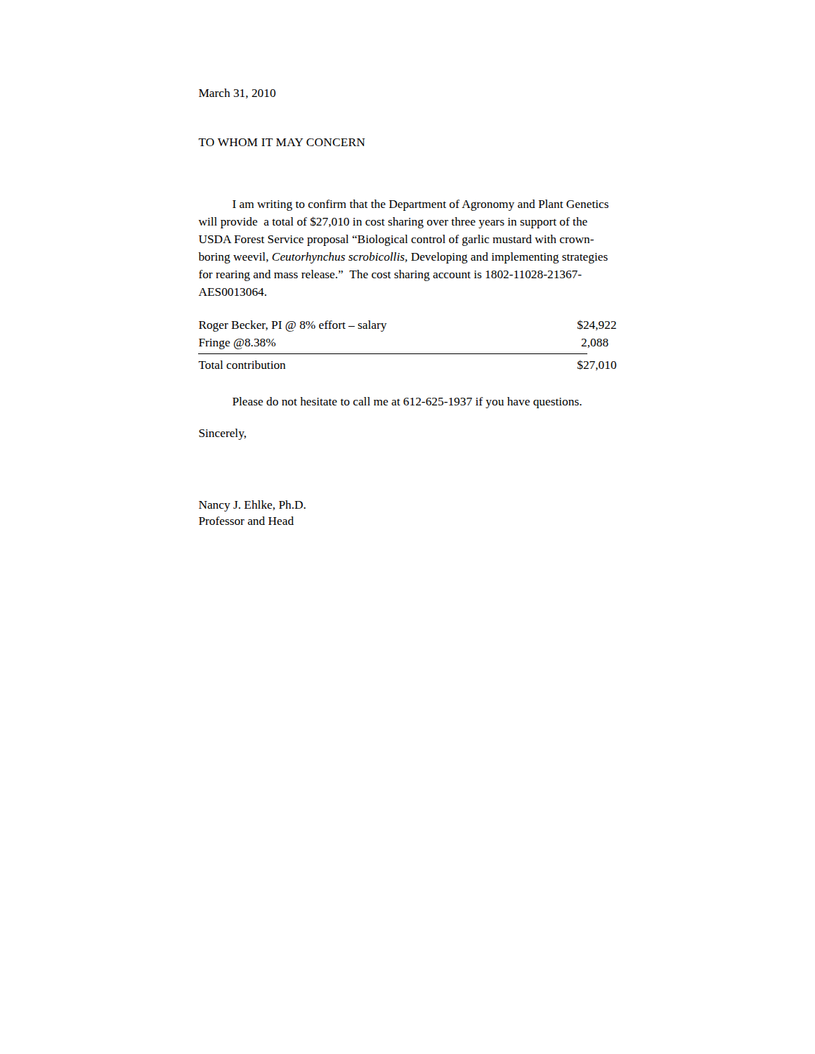March 31, 2010
TO WHOM IT MAY CONCERN
I am writing to confirm that the Department of Agronomy and Plant Genetics will provide a total of $27,010 in cost sharing over three years in support of the USDA Forest Service proposal “Biological control of garlic mustard with crown-boring weevil, Ceutorhynchus scrobicollis, Developing and implementing strategies for rearing and mass release.” The cost sharing account is 1802-11028-21367-AES0013064.
| Roger Becker, PI @ 8% effort – salary | $24,922 |
| Fringe @8.38% | 2,088 |
| Total contribution | $27,010 |
Please do not hesitate to call me at 612-625-1937 if you have questions.
Sincerely,
Nancy J. Ehlke, Ph.D.
Professor and Head